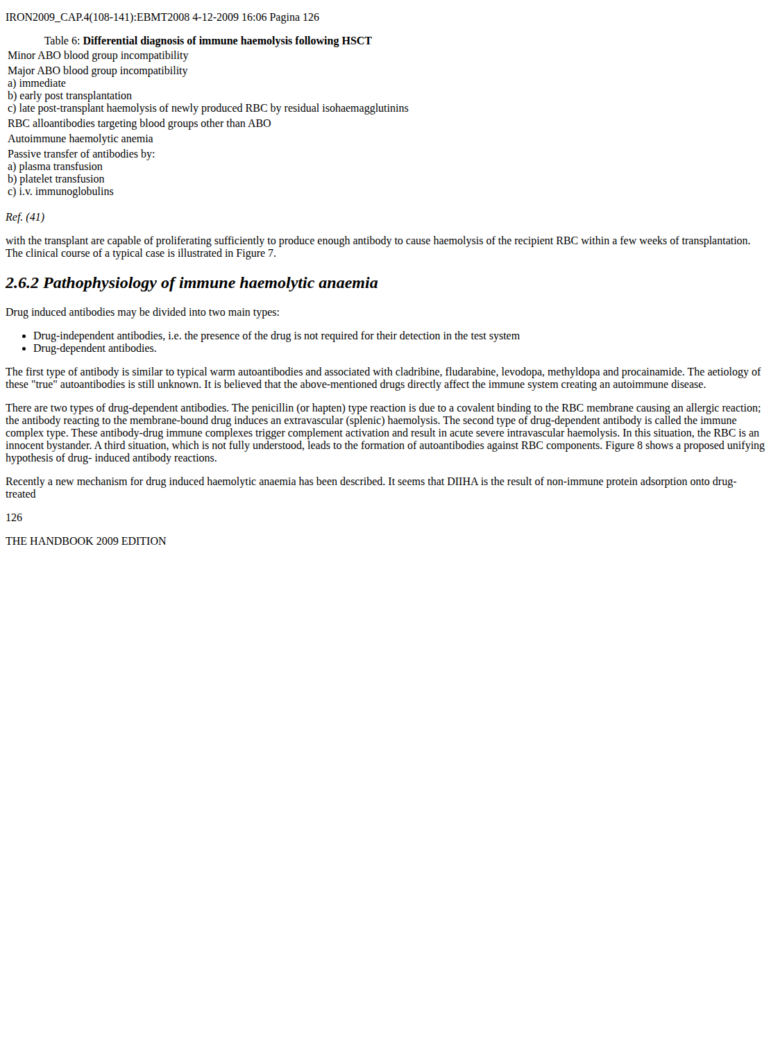IRON2009_CAP.4(108-141):EBMT2008 4-12-2009 16:06 Pagina 126
Table 6: Differential diagnosis of immune haemolysis following HSCT
| Minor ABO blood group incompatibility |
| Major ABO blood group incompatibility a) immediate b) early post transplantation c) late post-transplant haemolysis of newly produced RBC by residual isohaemagglutinins |
| RBC alloantibodies targeting blood groups other than ABO |
| Autoimmune haemolytic anemia |
| Passive transfer of antibodies by: a) plasma transfusion b) platelet transfusion c) i.v. immunoglobulins |
Ref. (41)
with the transplant are capable of proliferating sufficiently to produce enough antibody to cause haemolysis of the recipient RBC within a few weeks of transplantation. The clinical course of a typical case is illustrated in Figure 7.
2.6.2 Pathophysiology of immune haemolytic anaemia
Drug induced antibodies may be divided into two main types:
Drug-independent antibodies, i.e. the presence of the drug is not required for their detection in the test system
Drug-dependent antibodies.
The first type of antibody is similar to typical warm autoantibodies and associated with cladribine, fludarabine, levodopa, methyldopa and procainamide. The aetiology of these "true" autoantibodies is still unknown. It is believed that the above-mentioned drugs directly affect the immune system creating an autoimmune disease.
There are two types of drug-dependent antibodies. The penicillin (or hapten) type reaction is due to a covalent binding to the RBC membrane causing an allergic reaction; the antibody reacting to the membrane-bound drug induces an extravascular (splenic) haemolysis. The second type of drug-dependent antibody is called the immune complex type. These antibody-drug immune complexes trigger complement activation and result in acute severe intravascular haemolysis. In this situation, the RBC is an innocent bystander. A third situation, which is not fully understood, leads to the formation of autoantibodies against RBC components. Figure 8 shows a proposed unifying hypothesis of drug- induced antibody reactions.
Recently a new mechanism for drug induced haemolytic anaemia has been described. It seems that DIIHA is the result of non-immune protein adsorption onto drug-treated
126
THE HANDBOOK 2009 EDITION